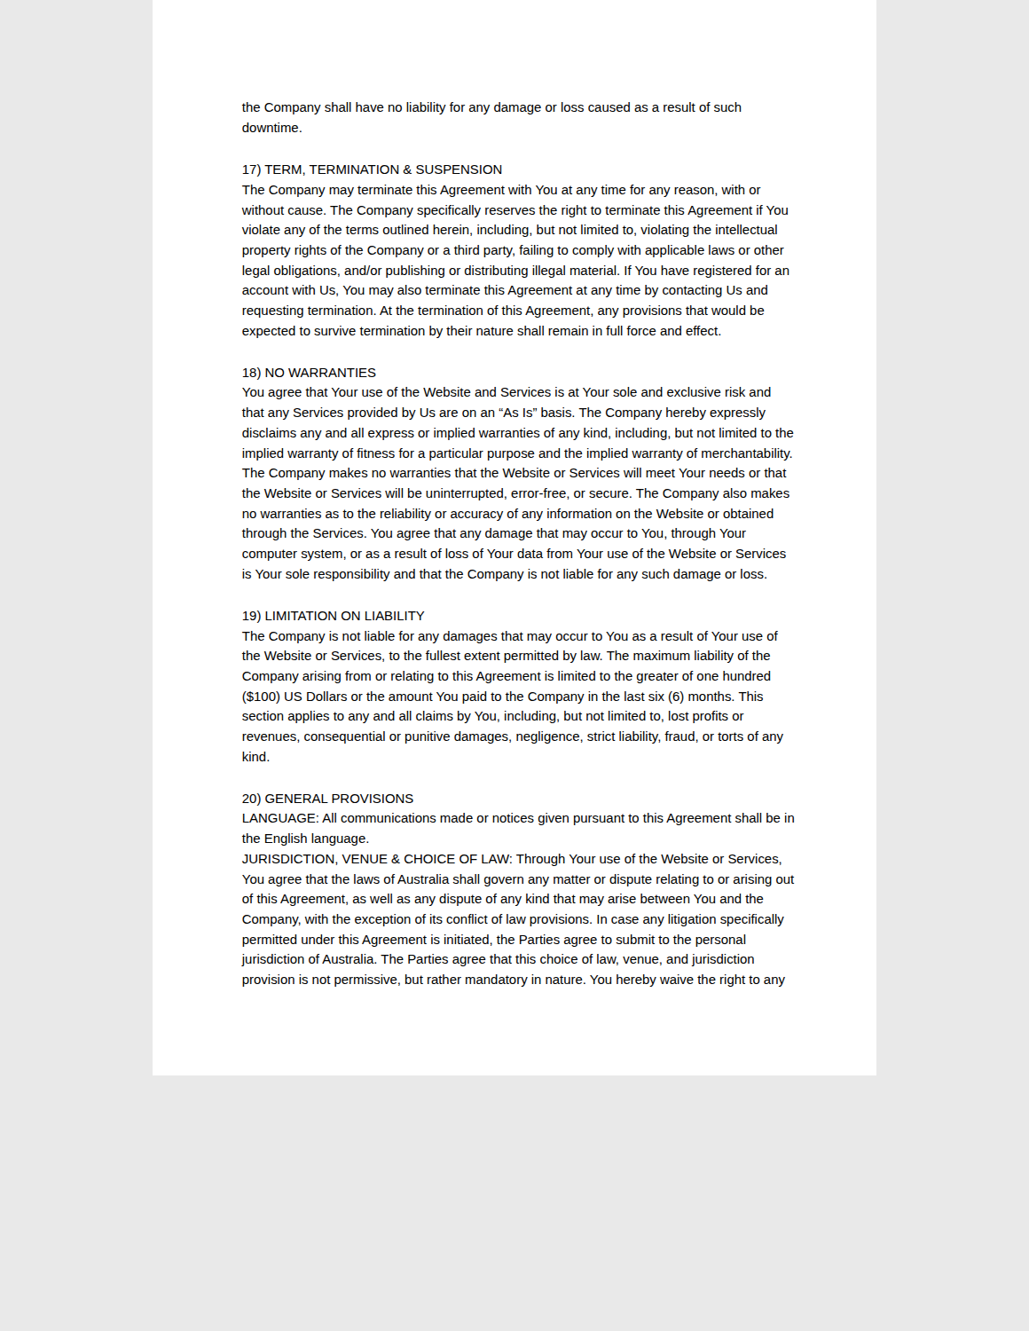the Company shall have no liability for any damage or loss caused as a result of such downtime.
17) TERM, TERMINATION & SUSPENSION
The Company may terminate this Agreement with You at any time for any reason, with or without cause. The Company specifically reserves the right to terminate this Agreement if You violate any of the terms outlined herein, including, but not limited to, violating the intellectual property rights of the Company or a third party, failing to comply with applicable laws or other legal obligations, and/or publishing or distributing illegal material. If You have registered for an account with Us, You may also terminate this Agreement at any time by contacting Us and requesting termination. At the termination of this Agreement, any provisions that would be expected to survive termination by their nature shall remain in full force and effect.
18) NO WARRANTIES
You agree that Your use of the Website and Services is at Your sole and exclusive risk and that any Services provided by Us are on an “As Is” basis. The Company hereby expressly disclaims any and all express or implied warranties of any kind, including, but not limited to the implied warranty of fitness for a particular purpose and the implied warranty of merchantability. The Company makes no warranties that the Website or Services will meet Your needs or that the Website or Services will be uninterrupted, error-free, or secure. The Company also makes no warranties as to the reliability or accuracy of any information on the Website or obtained through the Services. You agree that any damage that may occur to You, through Your computer system, or as a result of loss of Your data from Your use of the Website or Services is Your sole responsibility and that the Company is not liable for any such damage or loss.
19) LIMITATION ON LIABILITY
The Company is not liable for any damages that may occur to You as a result of Your use of the Website or Services, to the fullest extent permitted by law. The maximum liability of the Company arising from or relating to this Agreement is limited to the greater of one hundred ($100) US Dollars or the amount You paid to the Company in the last six (6) months. This section applies to any and all claims by You, including, but not limited to, lost profits or revenues, consequential or punitive damages, negligence, strict liability, fraud, or torts of any kind.
20) GENERAL PROVISIONS
LANGUAGE: All communications made or notices given pursuant to this Agreement shall be in the English language.
JURISDICTION, VENUE & CHOICE OF LAW: Through Your use of the Website or Services, You agree that the laws of Australia shall govern any matter or dispute relating to or arising out of this Agreement, as well as any dispute of any kind that may arise between You and the Company, with the exception of its conflict of law provisions. In case any litigation specifically permitted under this Agreement is initiated, the Parties agree to submit to the personal jurisdiction of Australia. The Parties agree that this choice of law, venue, and jurisdiction provision is not permissive, but rather mandatory in nature. You hereby waive the right to any